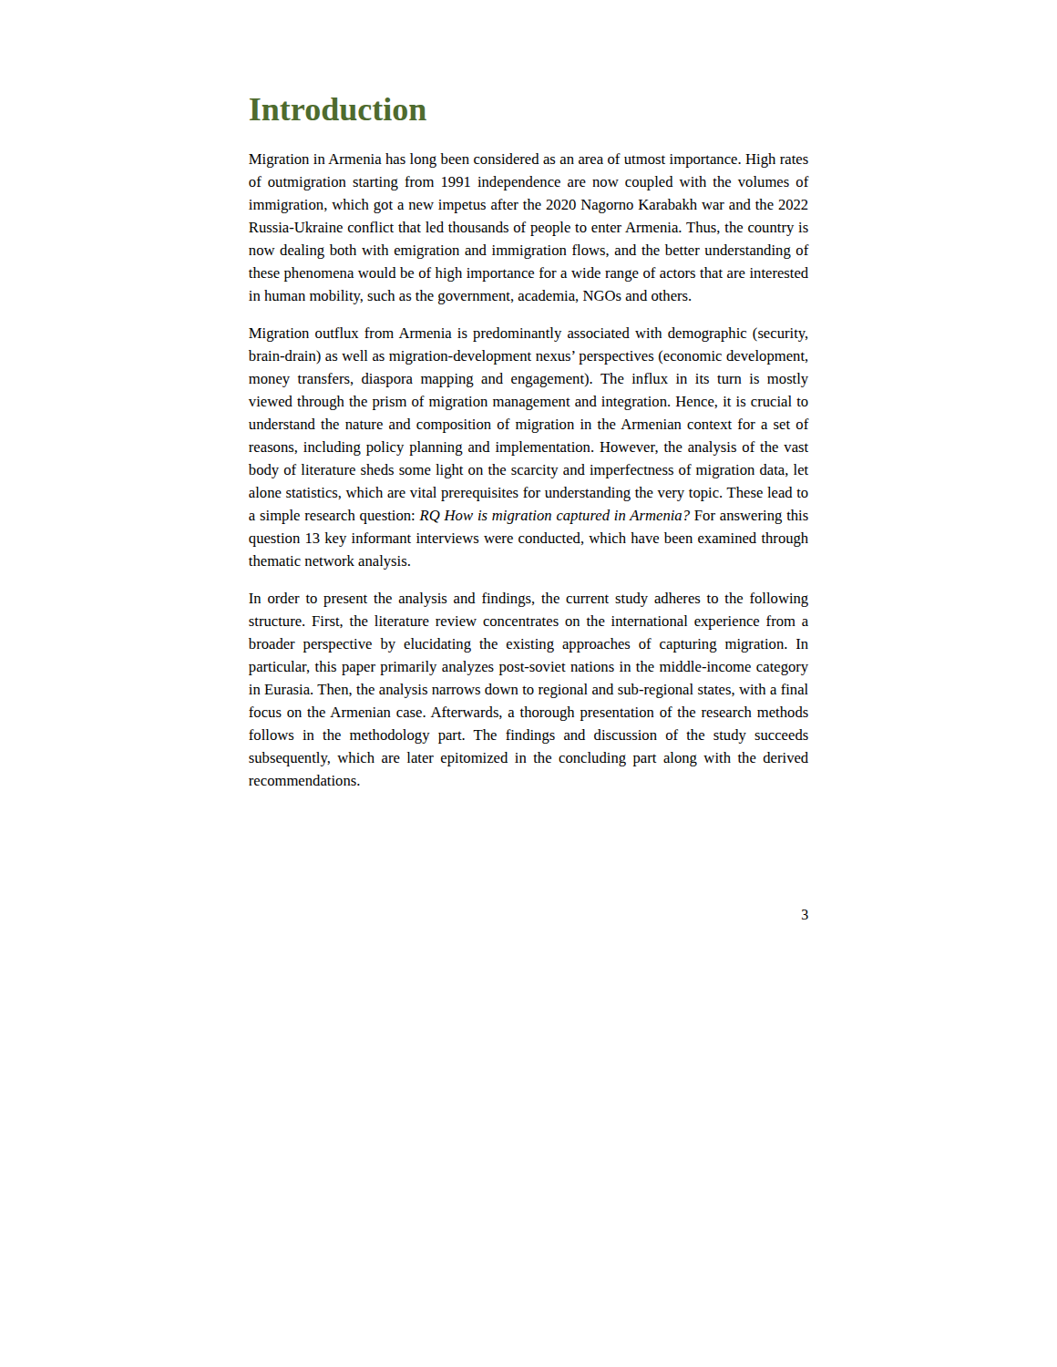Introduction
Migration in Armenia has long been considered as an area of utmost importance. High rates of outmigration starting from 1991 independence are now coupled with the volumes of immigration, which got a new impetus after the 2020 Nagorno Karabakh war and the 2022 Russia-Ukraine conflict that led thousands of people to enter Armenia. Thus, the country is now dealing both with emigration and immigration flows, and the better understanding of these phenomena would be of high importance for a wide range of actors that are interested in human mobility, such as the government, academia, NGOs and others.
Migration outflux from Armenia is predominantly associated with demographic (security, brain-drain) as well as migration-development nexus’ perspectives (economic development, money transfers, diaspora mapping and engagement). The influx in its turn is mostly viewed through the prism of migration management and integration. Hence, it is crucial to understand the nature and composition of migration in the Armenian context for a set of reasons, including policy planning and implementation. However, the analysis of the vast body of literature sheds some light on the scarcity and imperfectness of migration data, let alone statistics, which are vital prerequisites for understanding the very topic. These lead to a simple research question: RQ How is migration captured in Armenia? For answering this question 13 key informant interviews were conducted, which have been examined through thematic network analysis.
In order to present the analysis and findings, the current study adheres to the following structure. First, the literature review concentrates on the international experience from a broader perspective by elucidating the existing approaches of capturing migration. In particular, this paper primarily analyzes post-soviet nations in the middle-income category in Eurasia. Then, the analysis narrows down to regional and sub-regional states, with a final focus on the Armenian case. Afterwards, a thorough presentation of the research methods follows in the methodology part. The findings and discussion of the study succeeds subsequently, which are later epitomized in the concluding part along with the derived recommendations.
3